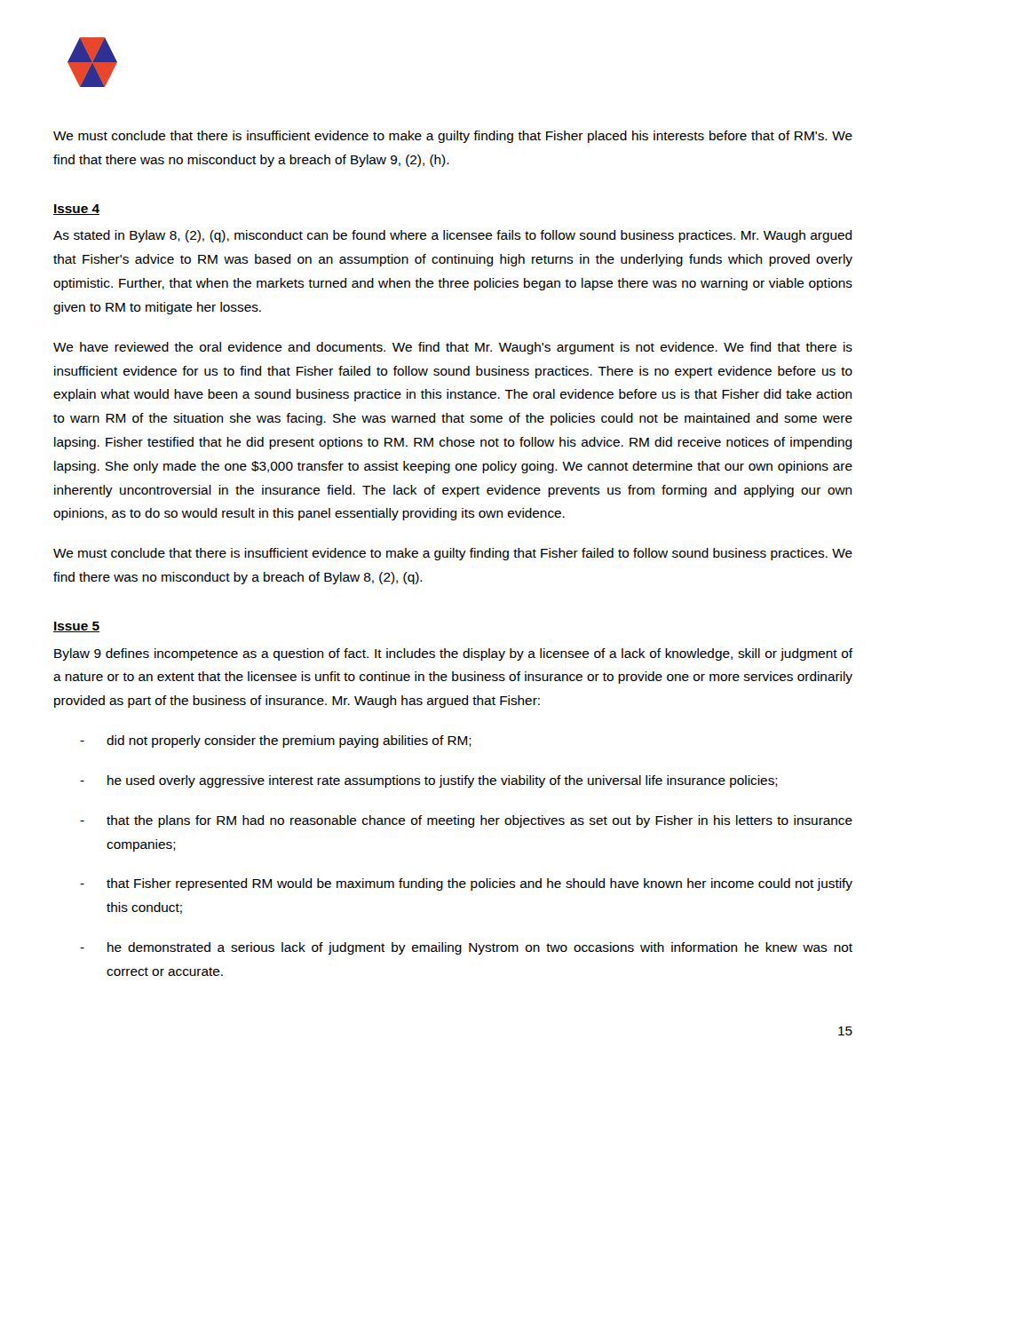We must conclude that there is insufficient evidence to make a guilty finding that Fisher placed his interests before that of RM's. We find that there was no misconduct by a breach of Bylaw 9, (2), (h).
Issue 4
As stated in Bylaw 8, (2), (q), misconduct can be found where a licensee fails to follow sound business practices. Mr. Waugh argued that Fisher's advice to RM was based on an assumption of continuing high returns in the underlying funds which proved overly optimistic. Further, that when the markets turned and when the three policies began to lapse there was no warning or viable options given to RM to mitigate her losses.
We have reviewed the oral evidence and documents. We find that Mr. Waugh's argument is not evidence. We find that there is insufficient evidence for us to find that Fisher failed to follow sound business practices. There is no expert evidence before us to explain what would have been a sound business practice in this instance. The oral evidence before us is that Fisher did take action to warn RM of the situation she was facing. She was warned that some of the policies could not be maintained and some were lapsing. Fisher testified that he did present options to RM. RM chose not to follow his advice. RM did receive notices of impending lapsing. She only made the one $3,000 transfer to assist keeping one policy going. We cannot determine that our own opinions are inherently uncontroversial in the insurance field. The lack of expert evidence prevents us from forming and applying our own opinions, as to do so would result in this panel essentially providing its own evidence.
We must conclude that there is insufficient evidence to make a guilty finding that Fisher failed to follow sound business practices. We find there was no misconduct by a breach of Bylaw 8, (2), (q).
Issue 5
Bylaw 9 defines incompetence as a question of fact. It includes the display by a licensee of a lack of knowledge, skill or judgment of a nature or to an extent that the licensee is unfit to continue in the business of insurance or to provide one or more services ordinarily provided as part of the business of insurance. Mr. Waugh has argued that Fisher:
did not properly consider the premium paying abilities of RM;
he used overly aggressive interest rate assumptions to justify the viability of the universal life insurance policies;
that the plans for RM had no reasonable chance of meeting her objectives as set out by Fisher in his letters to insurance companies;
that Fisher represented RM would be maximum funding the policies and he should have known her income could not justify this conduct;
he demonstrated a serious lack of judgment by emailing Nystrom on two occasions with information he knew was not correct or accurate.
15